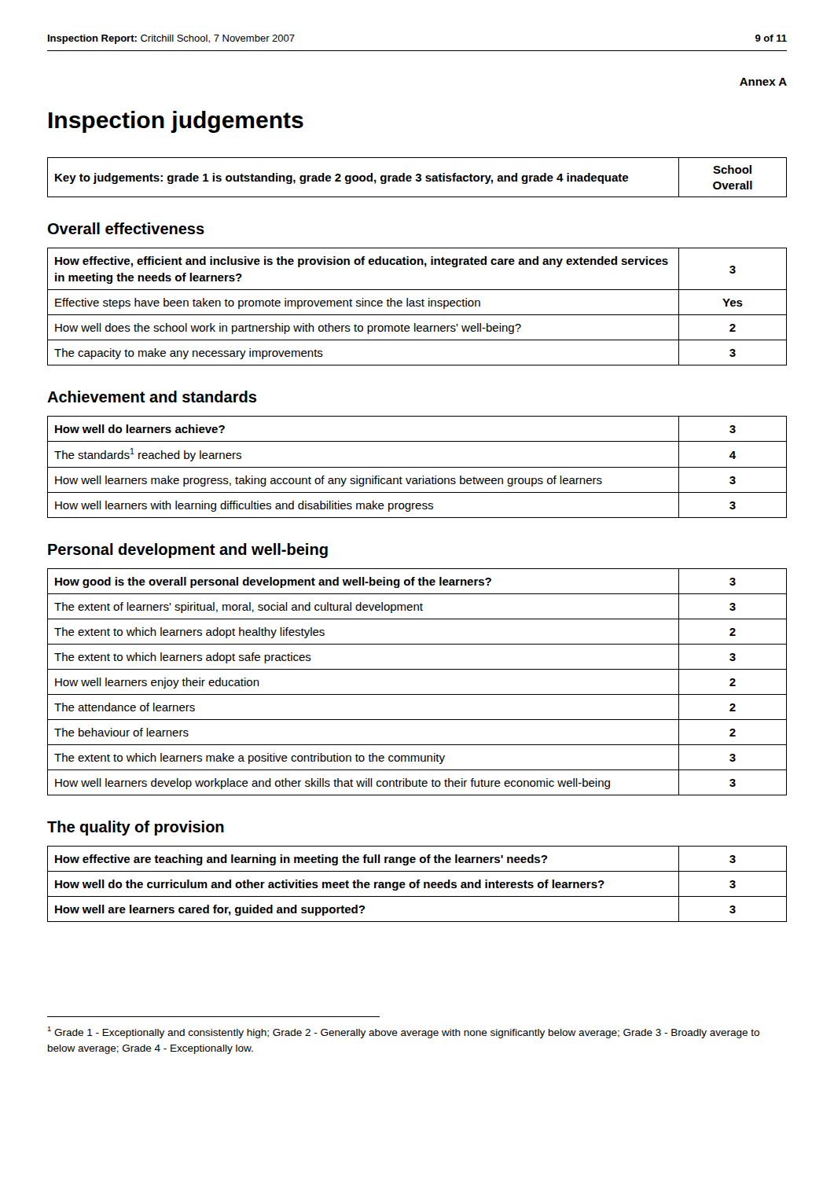Inspection Report: Critchill School, 7 November 2007
9 of 11
Annex A
Inspection judgements
| Key to judgements: grade 1 is outstanding, grade 2 good, grade 3 satisfactory, and grade 4 inadequate | School Overall |
Overall effectiveness
| How effective, efficient and inclusive is the provision of education, integrated care and any extended services in meeting the needs of learners? | 3 |
| Effective steps have been taken to promote improvement since the last inspection | Yes |
| How well does the school work in partnership with others to promote learners' well-being? | 2 |
| The capacity to make any necessary improvements | 3 |
Achievement and standards
| How well do learners achieve? | 3 |
| The standards 1 reached by learners | 4 |
| How well learners make progress, taking account of any significant variations between groups of learners | 3 |
| How well learners with learning difficulties and disabilities make progress | 3 |
Personal development and well-being
| How good is the overall personal development and well-being of the learners? | 3 |
| The extent of learners' spiritual, moral, social and cultural development | 3 |
| The extent to which learners adopt healthy lifestyles | 2 |
| The extent to which learners adopt safe practices | 3 |
| How well learners enjoy their education | 2 |
| The attendance of learners | 2 |
| The behaviour of learners | 2 |
| The extent to which learners make a positive contribution to the community | 3 |
| How well learners develop workplace and other skills that will contribute to their future economic well-being | 3 |
The quality of provision
| How effective are teaching and learning in meeting the full range of the learners' needs? | 3 |
| How well do the curriculum and other activities meet the range of needs and interests of learners? | 3 |
| How well are learners cared for, guided and supported? | 3 |
1 Grade 1 - Exceptionally and consistently high; Grade 2 - Generally above average with none significantly below average; Grade 3 - Broadly average to below average; Grade 4 - Exceptionally low.